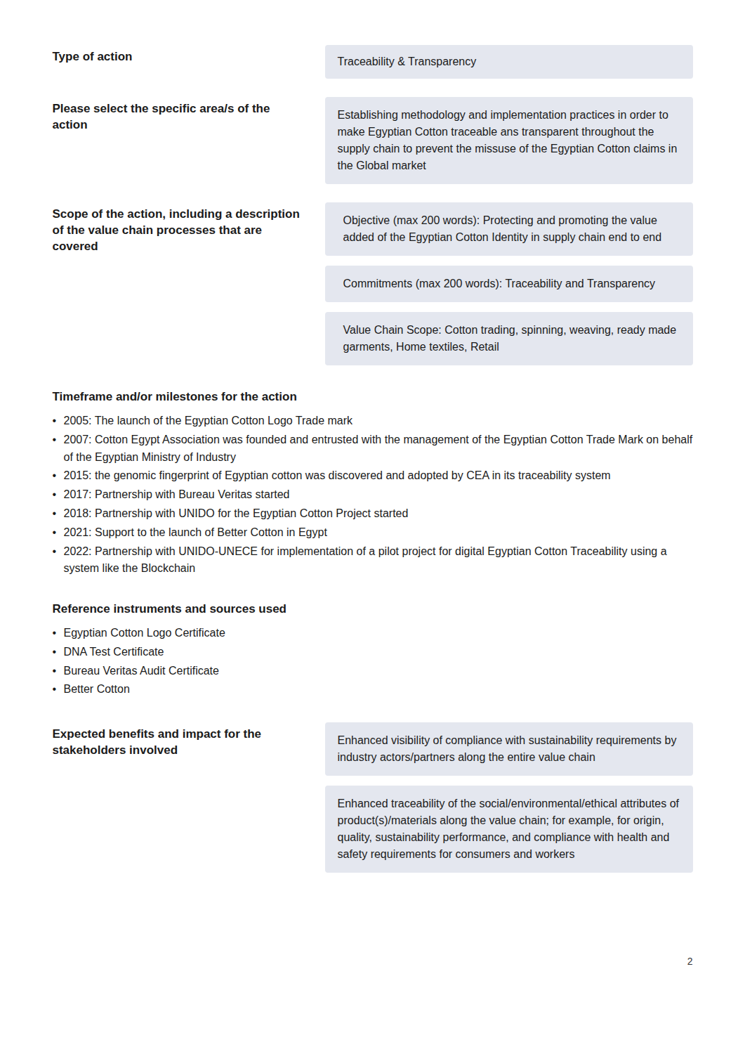Type of action
Traceability & Transparency
Please select the specific area/s of the action
Establishing methodology and implementation practices in order to make Egyptian Cotton traceable ans transparent throughout the supply chain to prevent the missuse of the Egyptian Cotton claims in the Global market
Scope of the action, including a description of the value chain processes that are covered
Objective (max 200 words): Protecting and promoting the value added of the Egyptian Cotton Identity in supply chain end to end
Commitments (max 200 words): Traceability and Transparency
Value Chain Scope: Cotton trading, spinning, weaving, ready made garments, Home textiles, Retail
Timeframe and/or milestones for the action
2005: The launch of the Egyptian Cotton Logo Trade mark
2007: Cotton Egypt Association was founded and entrusted with the management of the Egyptian Cotton Trade Mark on behalf of the Egyptian Ministry of Industry
2015: the genomic fingerprint of Egyptian cotton was discovered and adopted by CEA in its traceability system
2017: Partnership with Bureau Veritas started
2018: Partnership with UNIDO for the Egyptian Cotton Project started
2021: Support to the launch of Better Cotton in Egypt
2022: Partnership with UNIDO-UNECE for implementation of a pilot project for digital Egyptian Cotton Traceability using a system like the Blockchain
Reference instruments and sources used
Egyptian Cotton Logo Certificate
DNA Test Certificate
Bureau Veritas Audit Certificate
Better Cotton
Expected benefits and impact for the stakeholders involved
Enhanced visibility of compliance with sustainability requirements by industry actors/partners along the entire value chain
Enhanced traceability of the social/environmental/ethical attributes of product(s)/materials along the value chain; for example, for origin, quality, sustainability performance, and compliance with health and safety requirements for consumers and workers
2